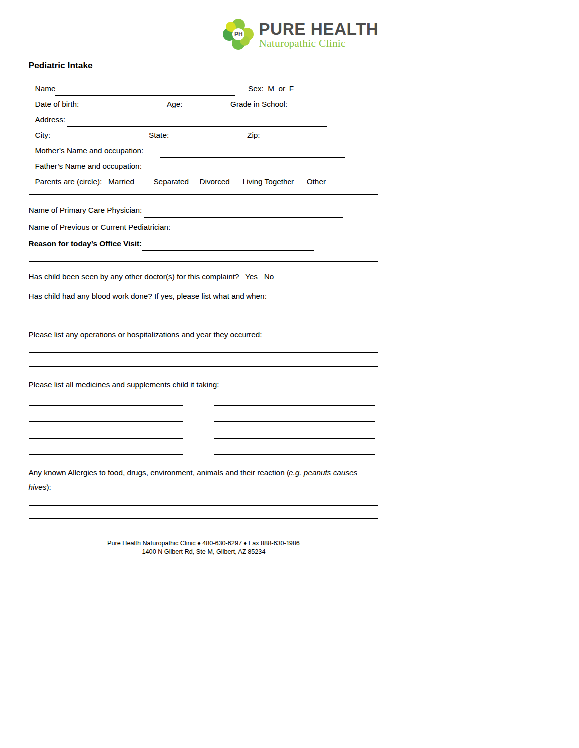PH
PURE HEALTH
Naturopathic Clinic
Pediatric Intake
Name Sex: M or F
Date of birth: Age: Grade in School:
Address:
City: State: Zip:
Mother’s Name and occupation:
Father’s Name and occupation:
Parents are (circle): Married Separated Divorced Living Together Other
Name of Primary Care Physician:
Name of Previous or Current Pediatrician:
Reason for today’s Office Visit:
Has child been seen by any other doctor(s) for this complaint? Yes No
Has child had any blood work done? If yes, please list what and when:
Please list any operations or hospitalizations and year they occurred:
Please list all medicines and supplements child it taking:
Any known Allergies to food, drugs, environment, animals and their reaction (e.g. peanuts causes hives):
Pure Health Naturopathic Clinic ♦ 480-630-6297 ♦ Fax 888-630-1986
1400 N Gilbert Rd, Ste M, Gilbert, AZ 85234